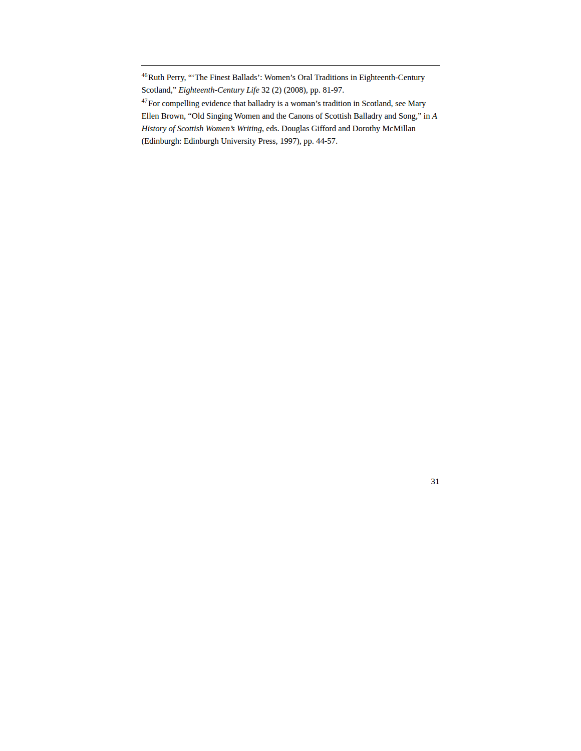46 Ruth Perry, “‘The Finest Ballads’: Women’s Oral Traditions in Eighteenth-Century Scotland,” Eighteenth-Century Life 32 (2) (2008), pp. 81-97.
47 For compelling evidence that balladry is a woman’s tradition in Scotland, see Mary Ellen Brown, “Old Singing Women and the Canons of Scottish Balladry and Song,” in A History of Scottish Women’s Writing, eds. Douglas Gifford and Dorothy McMillan (Edinburgh: Edinburgh University Press, 1997), pp. 44-57.
31